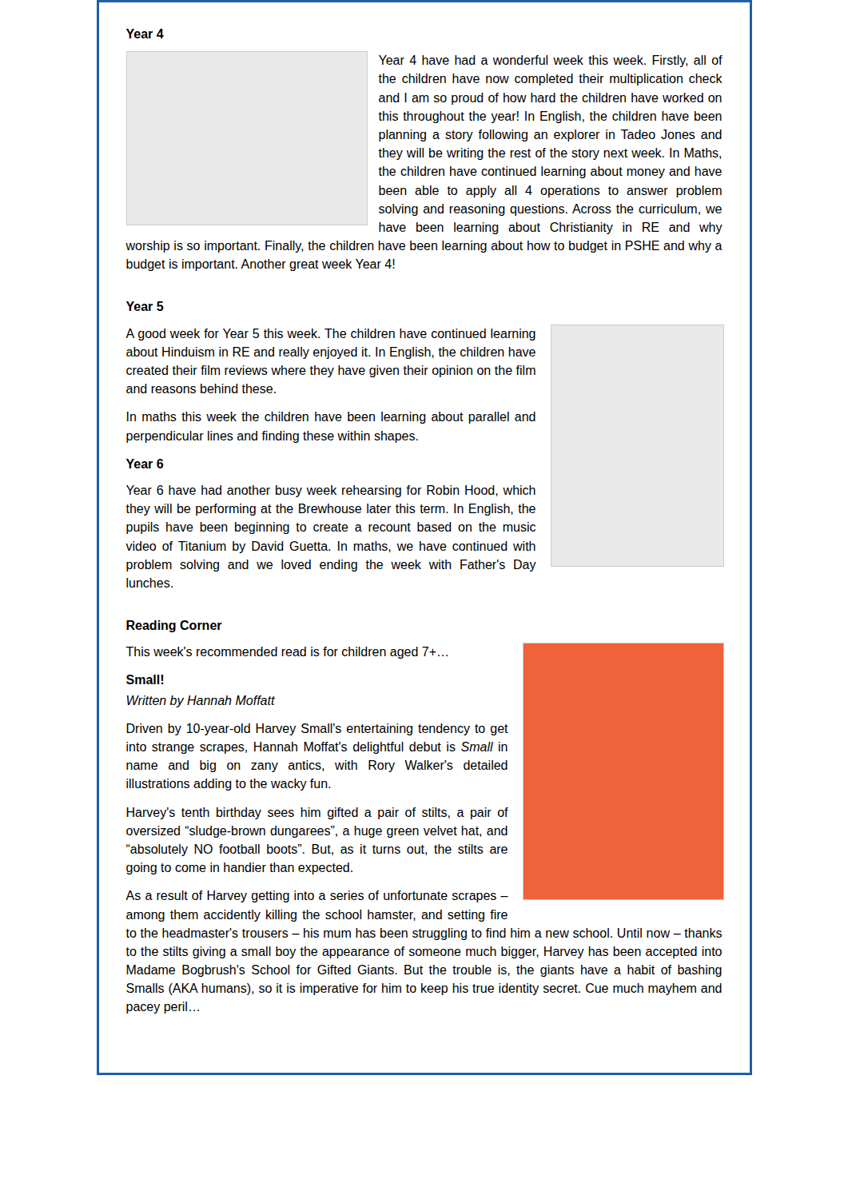Year 4
Year 4 have had a wonderful week this week. Firstly, all of the children have now completed their multiplication check and I am so proud of how hard the children have worked on this throughout the year! In English, the children have been planning a story following an explorer in Tadeo Jones and they will be writing the rest of the story next week. In Maths, the children have continued learning about money and have been able to apply all 4 operations to answer problem solving and reasoning questions. Across the curriculum, we have been learning about Christianity in RE and why worship is so important. Finally, the children have been learning about how to budget in PSHE and why a budget is important. Another great week Year 4!
Year 5
A good week for Year 5 this week. The children have continued learning about Hinduism in RE and really enjoyed it. In English, the children have created their film reviews where they have given their opinion on the film and reasons behind these.
In maths this week the children have been learning about parallel and perpendicular lines and finding these within shapes.
Year 6
Year 6 have had another busy week rehearsing for Robin Hood, which they will be performing at the Brewhouse later this term. In English, the pupils have been beginning to create a recount based on the music video of Titanium by David Guetta. In maths, we have continued with problem solving and we loved ending the week with Father's Day lunches.
Reading Corner
This week's recommended read is for children aged 7+…
Small!
Written by Hannah Moffatt
Driven by 10-year-old Harvey Small's entertaining tendency to get into strange scrapes, Hannah Moffat's delightful debut is Small in name and big on zany antics, with Rory Walker's detailed illustrations adding to the wacky fun.
Harvey's tenth birthday sees him gifted a pair of stilts, a pair of oversized “sludge-brown dungarees”, a huge green velvet hat, and “absolutely NO football boots”. But, as it turns out, the stilts are going to come in handier than expected.
As a result of Harvey getting into a series of unfortunate scrapes – among them accidently killing the school hamster, and setting fire to the headmaster's trousers – his mum has been struggling to find him a new school. Until now – thanks to the stilts giving a small boy the appearance of someone much bigger, Harvey has been accepted into Madame Bogbrush's School for Gifted Giants. But the trouble is, the giants have a habit of bashing Smalls (AKA humans), so it is imperative for him to keep his true identity secret. Cue much mayhem and pacey peril…